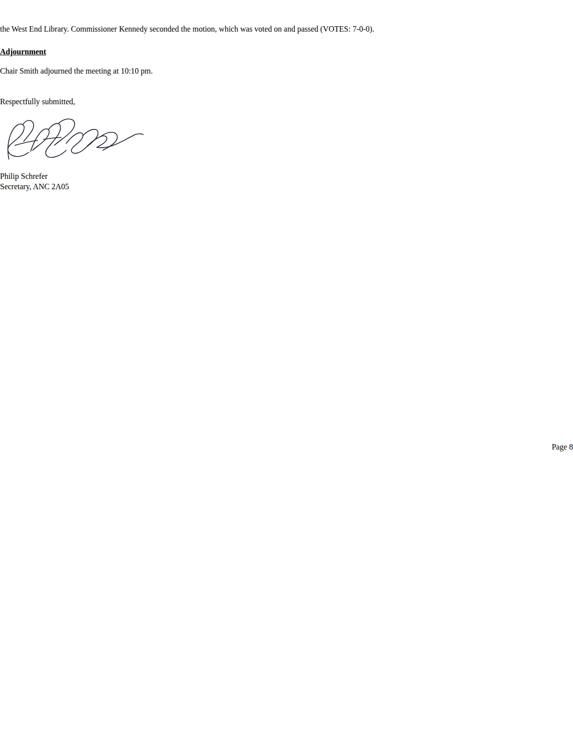the West End Library. Commissioner Kennedy seconded the motion, which was voted on and passed (VOTES: 7-0-0).
Adjournment
Chair Smith adjourned the meeting at 10:10 pm.
Respectfully submitted,
Philip Schrefer
Secretary, ANC 2A05
Page 8